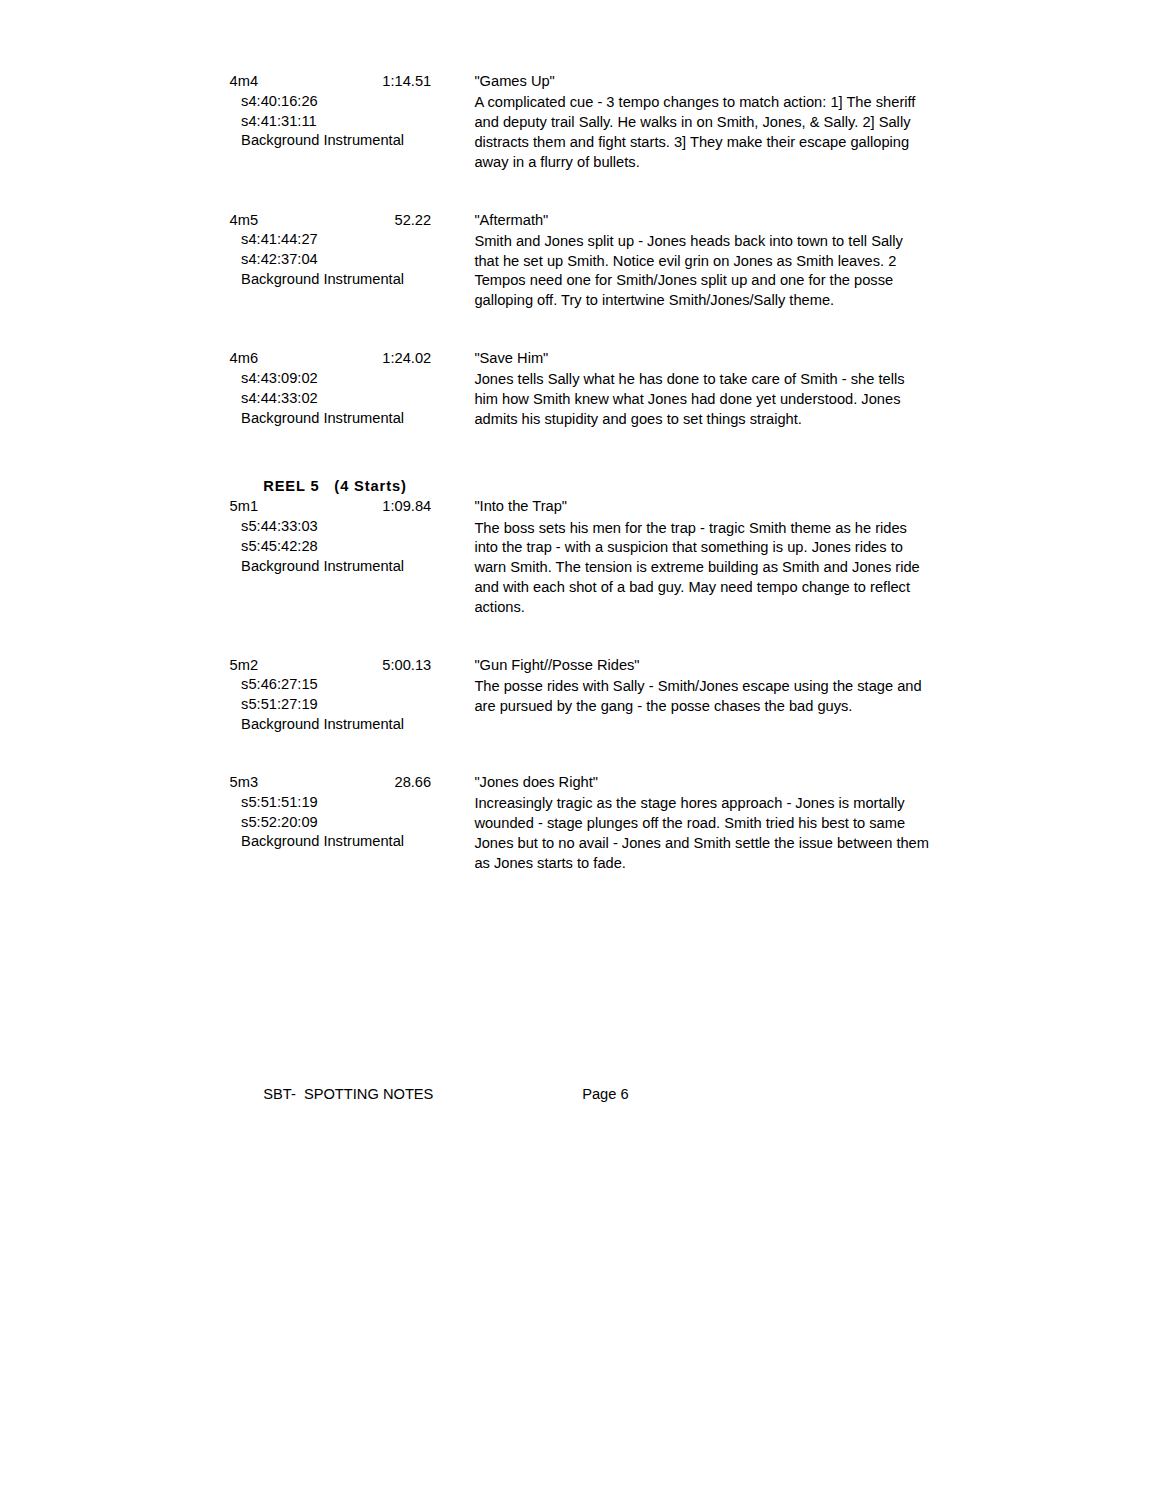4m4 1:14.51
s4:40:16:26
s4:41:31:11
Background Instrumental
"Games Up"
A complicated cue - 3 tempo changes to match action: 1] The sheriff and deputy trail Sally. He walks in on Smith, Jones, & Sally. 2] Sally distracts them and fight starts. 3] They make their escape galloping away in a flurry of bullets.
4m5 52.22
s4:41:44:27
s4:42:37:04
Background Instrumental
"Aftermath"
Smith and Jones split up - Jones heads back into town to tell Sally that he set up Smith. Notice evil grin on Jones as Smith leaves. 2 Tempos need one for Smith/Jones split up and one for the posse galloping off. Try to intertwine Smith/Jones/Sally theme.
4m6 1:24.02
s4:43:09:02
s4:44:33:02
Background Instrumental
"Save Him"
Jones tells Sally what he has done to take care of Smith - she tells him how Smith knew what Jones had done yet understood. Jones admits his stupidity and goes to set things straight.
REEL 5 (4 Starts)
5m1 1:09.84
s5:44:33:03
s5:45:42:28
Background Instrumental
"Into the Trap"
The boss sets his men for the trap - tragic Smith theme as he rides into the trap - with a suspicion that something is up. Jones rides to warn Smith. The tension is extreme building as Smith and Jones ride and with each shot of a bad guy. May need tempo change to reflect actions.
5m2 5:00.13
s5:46:27:15
s5:51:27:19
Background Instrumental
"Gun Fight//Posse Rides"
The posse rides with Sally - Smith/Jones escape using the stage and are pursued by the gang - the posse chases the bad guys.
5m3 28.66
s5:51:51:19
s5:52:20:09
Background Instrumental
"Jones does Right"
Increasingly tragic as the stage hores approach - Jones is mortally wounded - stage plunges off the road. Smith tried his best to same Jones but to no avail - Jones and Smith settle the issue between them as Jones starts to fade.
SBT- SPOTTING NOTES Page 6